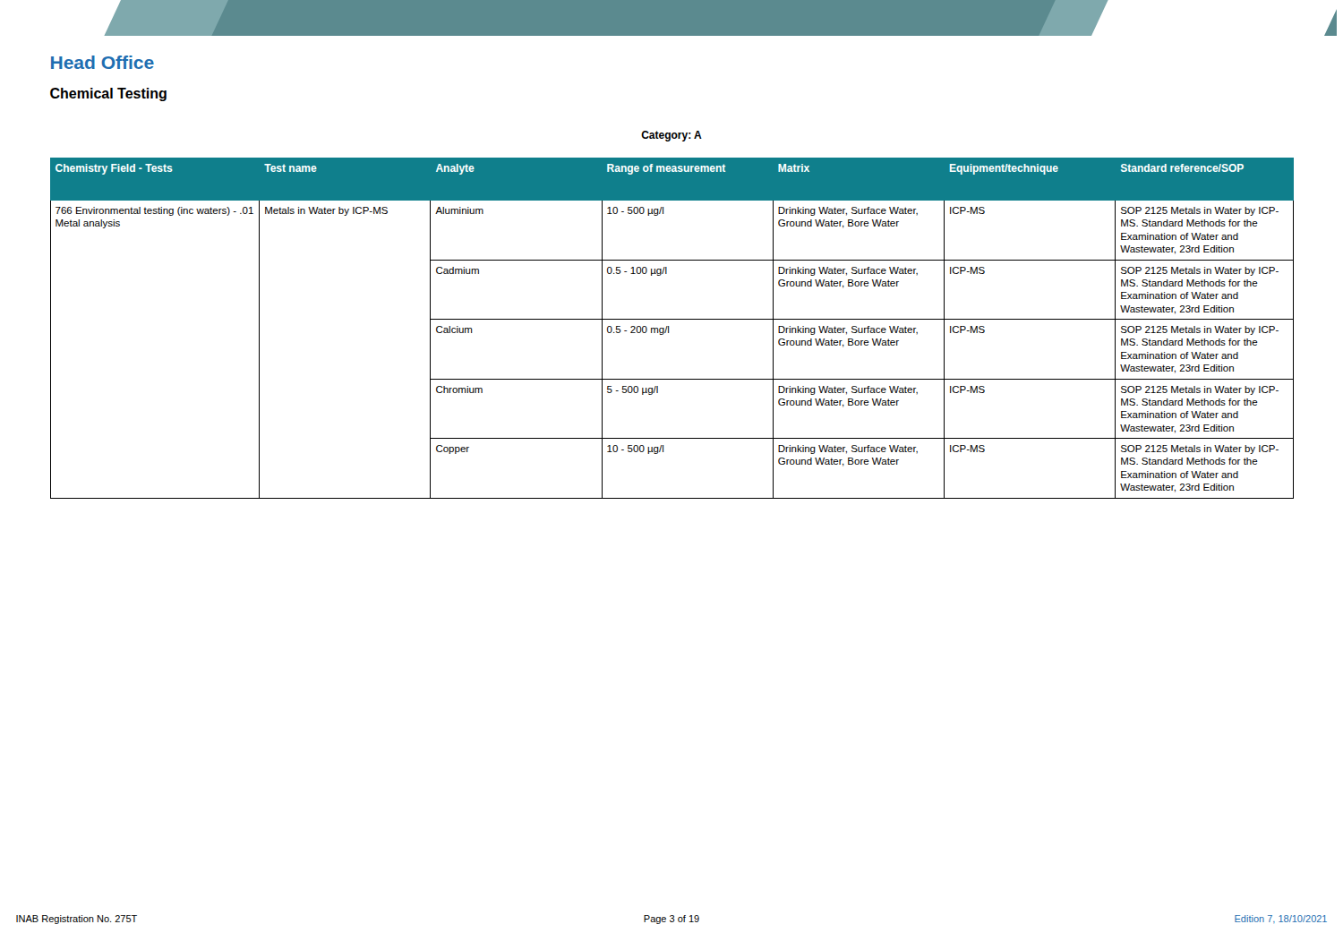Head Office
Chemical Testing
Category: A
| Chemistry Field - Tests | Test name | Analyte | Range of measurement | Matrix | Equipment/technique | Standard reference/SOP |
| --- | --- | --- | --- | --- | --- | --- |
| 766 Environmental testing (inc waters) - .01 Metal analysis | Metals in Water by ICP-MS | Aluminium | 10 - 500 µg/l | Drinking Water, Surface Water, Ground Water, Bore Water | ICP-MS | SOP 2125 Metals in Water by ICP-MS. Standard Methods for the Examination of Water and Wastewater, 23rd Edition |
| Cadmium | 0.5 - 100 µg/l | Drinking Water, Surface Water, Ground Water, Bore Water | ICP-MS | SOP 2125 Metals in Water by ICP-MS. Standard Methods for the Examination of Water and Wastewater, 23rd Edition |
| Calcium | 0.5 - 200 mg/l | Drinking Water, Surface Water, Ground Water, Bore Water | ICP-MS | SOP 2125 Metals in Water by ICP-MS. Standard Methods for the Examination of Water and Wastewater, 23rd Edition |
| Chromium | 5 - 500 µg/l | Drinking Water, Surface Water, Ground Water, Bore Water | ICP-MS | SOP 2125 Metals in Water by ICP-MS. Standard Methods for the Examination of Water and Wastewater, 23rd Edition |
| Copper | 10 - 500 µg/l | Drinking Water, Surface Water, Ground Water, Bore Water | ICP-MS | SOP 2125 Metals in Water by ICP-MS. Standard Methods for the Examination of Water and Wastewater, 23rd Edition |
INAB Registration No. 275T
Page 3 of 19
Edition 7, 18/10/2021